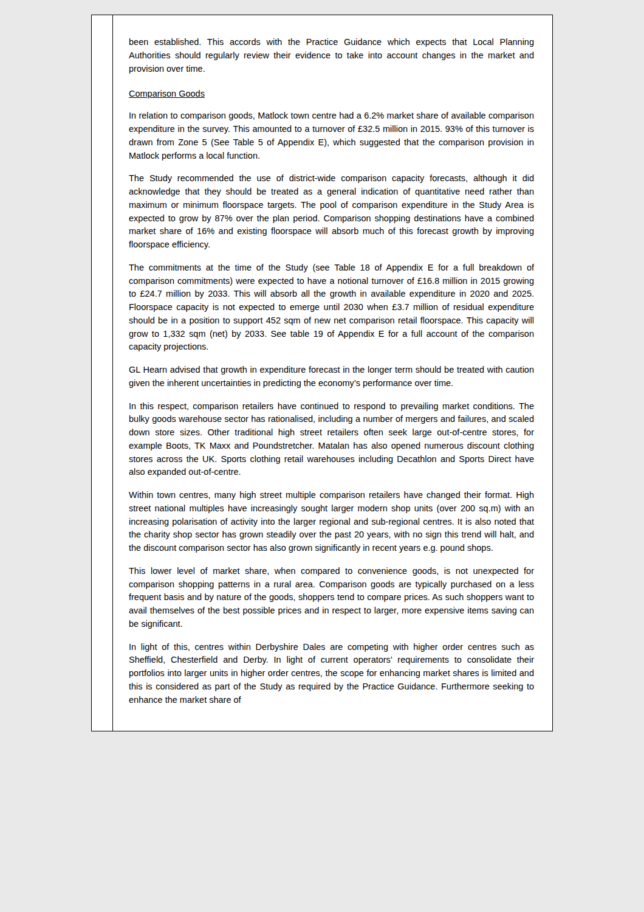been established. This accords with the Practice Guidance which expects that Local Planning Authorities should regularly review their evidence to take into account changes in the market and provision over time.
Comparison Goods
In relation to comparison goods, Matlock town centre had a 6.2% market share of available comparison expenditure in the survey. This amounted to a turnover of £32.5 million in 2015. 93% of this turnover is drawn from Zone 5 (See Table 5 of Appendix E), which suggested that the comparison provision in Matlock performs a local function.
The Study recommended the use of district-wide comparison capacity forecasts, although it did acknowledge that they should be treated as a general indication of quantitative need rather than maximum or minimum floorspace targets. The pool of comparison expenditure in the Study Area is expected to grow by 87% over the plan period. Comparison shopping destinations have a combined market share of 16% and existing floorspace will absorb much of this forecast growth by improving floorspace efficiency.
The commitments at the time of the Study (see Table 18 of Appendix E for a full breakdown of comparison commitments) were expected to have a notional turnover of £16.8 million in 2015 growing to £24.7 million by 2033. This will absorb all the growth in available expenditure in 2020 and 2025. Floorspace capacity is not expected to emerge until 2030 when £3.7 million of residual expenditure should be in a position to support 452 sqm of new net comparison retail floorspace. This capacity will grow to 1,332 sqm (net) by 2033. See table 19 of Appendix E for a full account of the comparison capacity projections.
GL Hearn advised that growth in expenditure forecast in the longer term should be treated with caution given the inherent uncertainties in predicting the economy’s performance over time.
In this respect, comparison retailers have continued to respond to prevailing market conditions. The bulky goods warehouse sector has rationalised, including a number of mergers and failures, and scaled down store sizes. Other traditional high street retailers often seek large out-of-centre stores, for example Boots, TK Maxx and Poundstretcher. Matalan has also opened numerous discount clothing stores across the UK. Sports clothing retail warehouses including Decathlon and Sports Direct have also expanded out-of-centre.
Within town centres, many high street multiple comparison retailers have changed their format. High street national multiples have increasingly sought larger modern shop units (over 200 sq.m) with an increasing polarisation of activity into the larger regional and sub-regional centres. It is also noted that the charity shop sector has grown steadily over the past 20 years, with no sign this trend will halt, and the discount comparison sector has also grown significantly in recent years e.g. pound shops.
This lower level of market share, when compared to convenience goods, is not unexpected for comparison shopping patterns in a rural area. Comparison goods are typically purchased on a less frequent basis and by nature of the goods, shoppers tend to compare prices. As such shoppers want to avail themselves of the best possible prices and in respect to larger, more expensive items saving can be significant.
In light of this, centres within Derbyshire Dales are competing with higher order centres such as Sheffield, Chesterfield and Derby. In light of current operators’ requirements to consolidate their portfolios into larger units in higher order centres, the scope for enhancing market shares is limited and this is considered as part of the Study as required by the Practice Guidance. Furthermore seeking to enhance the market share of